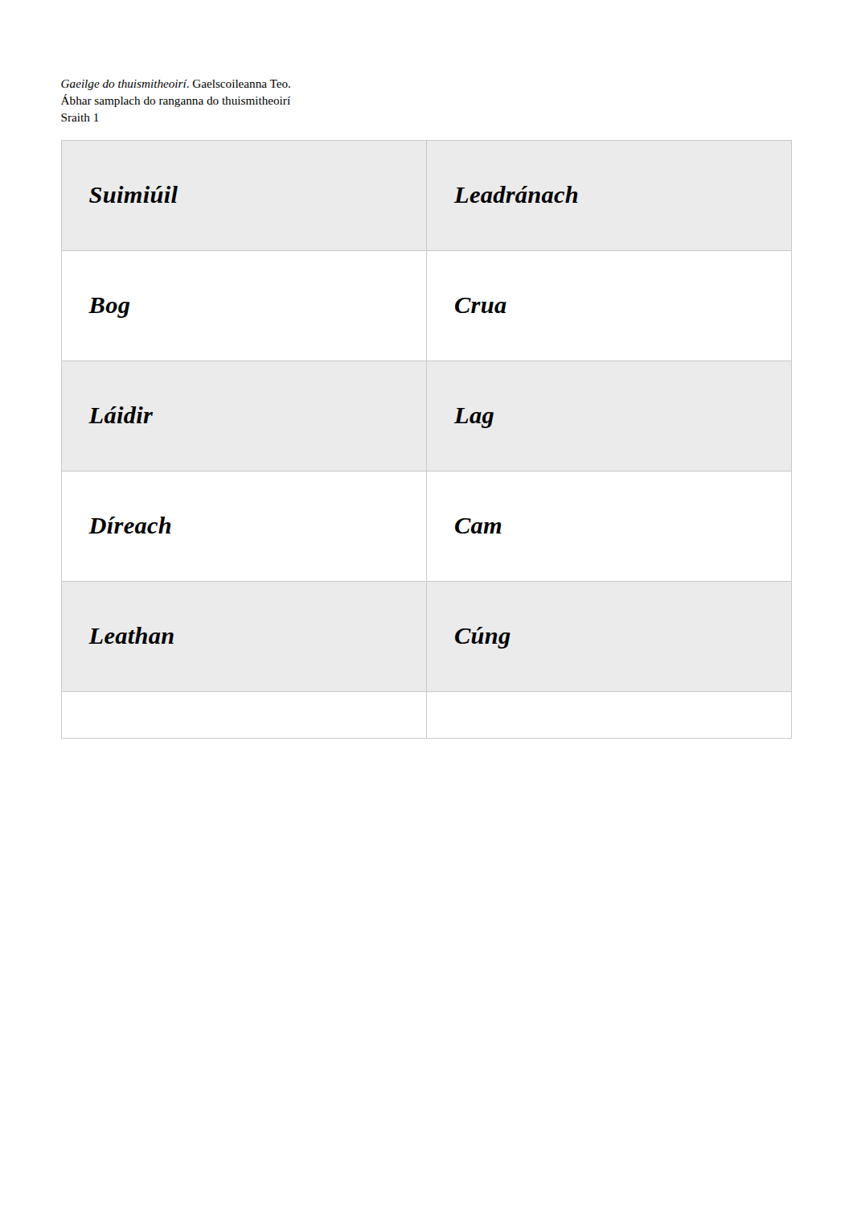Gaeilge do thuismitheoirí. Gaelscoileanna Teo.
Ábhar samplach do ranganna do thuismitheoirí
Sraith 1
| Suimiúil | Leadránach |
| Bog | Crua |
| Láidir | Lag |
| Díreach | Cam |
| Leathan | Cúng |